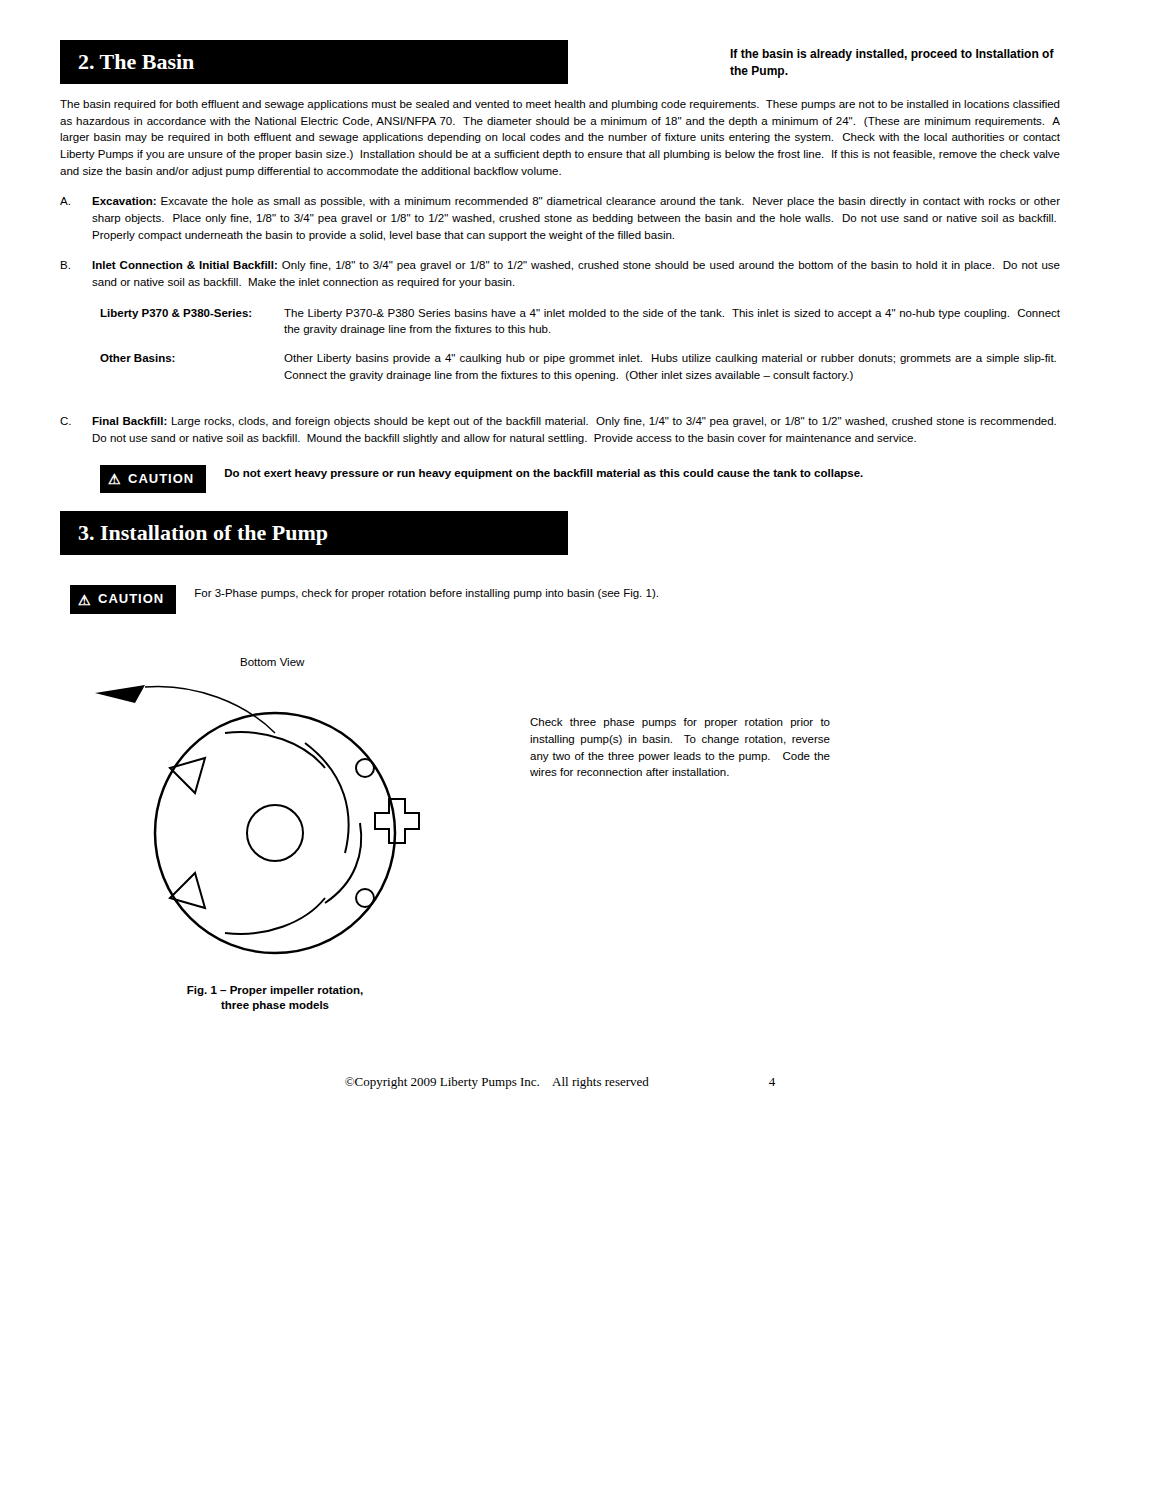2. The Basin
If the basin is already installed, proceed to Installation of the Pump.
The basin required for both effluent and sewage applications must be sealed and vented to meet health and plumbing code requirements. These pumps are not to be installed in locations classified as hazardous in accordance with the National Electric Code, ANSI/NFPA 70. The diameter should be a minimum of 18" and the depth a minimum of 24". (These are minimum requirements. A larger basin may be required in both effluent and sewage applications depending on local codes and the number of fixture units entering the system. Check with the local authorities or contact Liberty Pumps if you are unsure of the proper basin size.) Installation should be at a sufficient depth to ensure that all plumbing is below the frost line. If this is not feasible, remove the check valve and size the basin and/or adjust pump differential to accommodate the additional backflow volume.
A.
Excavation: Excavate the hole as small as possible, with a minimum recommended 8" diametrical clearance around the tank. Never place the basin directly in contact with rocks or other sharp objects. Place only fine, 1/8" to 3/4" pea gravel or 1/8" to 1/2" washed, crushed stone as bedding between the basin and the hole walls. Do not use sand or native soil as backfill. Properly compact underneath the basin to provide a solid, level base that can support the weight of the filled basin.
B.
Inlet Connection & Initial Backfill: Only fine, 1/8" to 3/4" pea gravel or 1/8" to 1/2" washed, crushed stone should be used around the bottom of the basin to hold it in place. Do not use sand or native soil as backfill. Make the inlet connection as required for your basin.
Liberty P370 & P380-Series:
The Liberty P370-& P380 Series basins have a 4" inlet molded to the side of the tank. This inlet is sized to accept a 4" no-hub type coupling. Connect the gravity drainage line from the fixtures to this hub.
Other Basins:
Other Liberty basins provide a 4" caulking hub or pipe grommet inlet. Hubs utilize caulking material or rubber donuts; grommets are a simple slip-fit. Connect the gravity drainage line from the fixtures to this opening. (Other inlet sizes available – consult factory.)
C.
Final Backfill: Large rocks, clods, and foreign objects should be kept out of the backfill material. Only fine, 1/4" to 3/4" pea gravel, or 1/8" to 1/2" washed, crushed stone is recommended. Do not use sand or native soil as backfill. Mound the backfill slightly and allow for natural settling. Provide access to the basin cover for maintenance and service.
⚠CAUTION
Do not exert heavy pressure or run heavy equipment on the backfill material as this could cause the tank to collapse.
3. Installation of the Pump
⚠CAUTION
For 3-Phase pumps, check for proper rotation before installing pump into basin (see Fig. 1).
Bottom View
Fig. 1 – Proper impeller rotation,
three phase models
Check three phase pumps for proper rotation prior to installing pump(s) in basin. To change rotation, reverse any two of the three power leads to the pump. Code the wires for reconnection after installation.
©Copyright 2009 Liberty Pumps Inc. All rights reserved
4